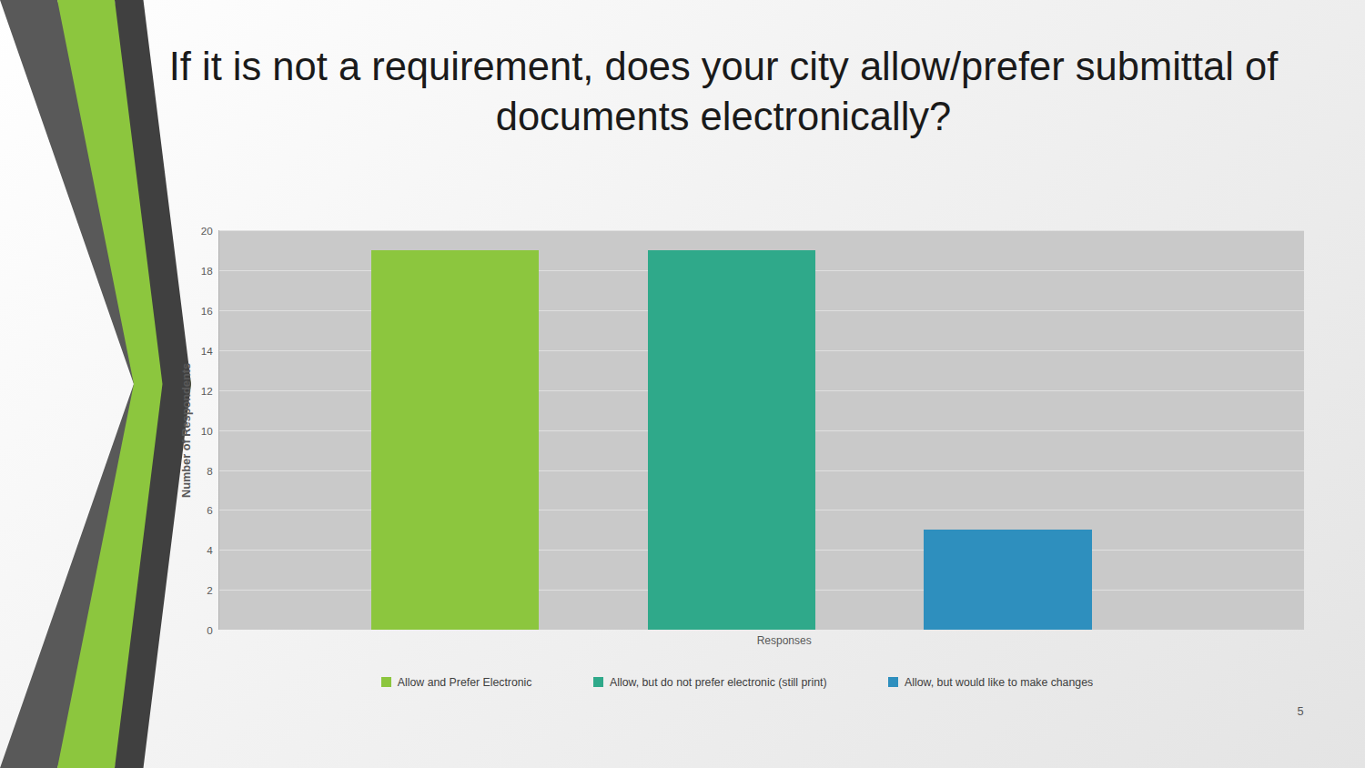If it is not a requirement, does your city allow/prefer submittal of documents electronically?
Number of Respondents
20
18
16
14
12
10
8
6
4
2
0
Responses
Allow and Prefer Electronic
Allow, but do not prefer electronic (still print)
Allow, but would like to make changes
5